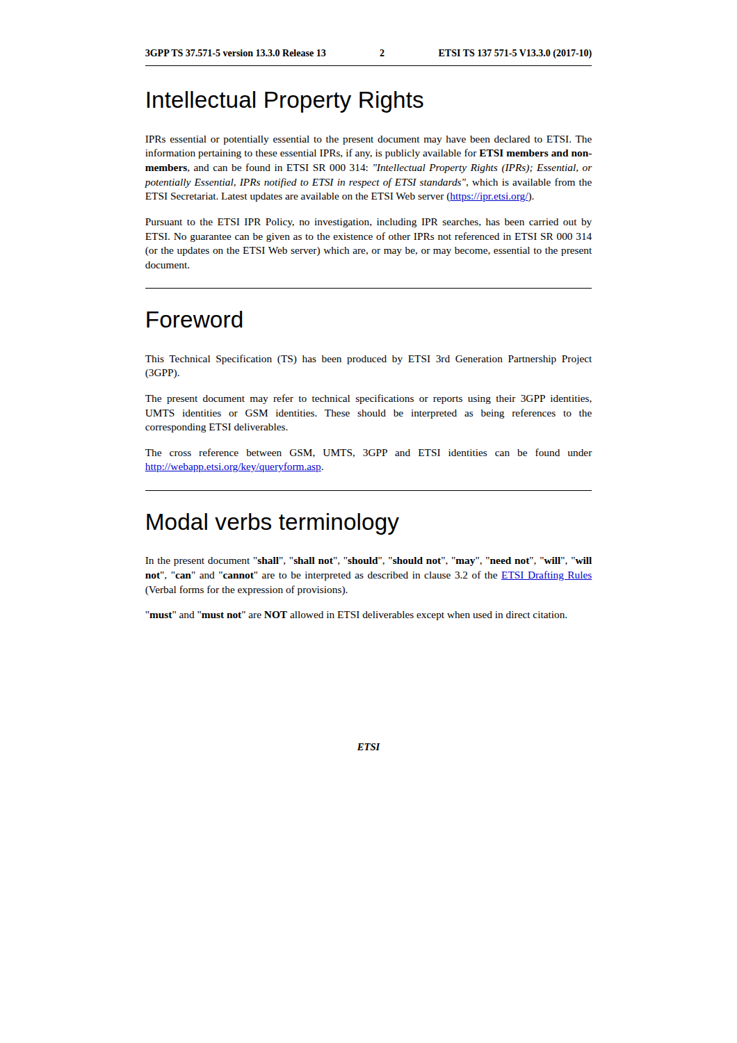3GPP TS 37.571-5 version 13.3.0 Release 13
2
ETSI TS 137 571-5 V13.3.0 (2017-10)
Intellectual Property Rights
IPRs essential or potentially essential to the present document may have been declared to ETSI. The information pertaining to these essential IPRs, if any, is publicly available for ETSI members and non-members, and can be found in ETSI SR 000 314: "Intellectual Property Rights (IPRs); Essential, or potentially Essential, IPRs notified to ETSI in respect of ETSI standards", which is available from the ETSI Secretariat. Latest updates are available on the ETSI Web server (https://ipr.etsi.org/).
Pursuant to the ETSI IPR Policy, no investigation, including IPR searches, has been carried out by ETSI. No guarantee can be given as to the existence of other IPRs not referenced in ETSI SR 000 314 (or the updates on the ETSI Web server) which are, or may be, or may become, essential to the present document.
Foreword
This Technical Specification (TS) has been produced by ETSI 3rd Generation Partnership Project (3GPP).
The present document may refer to technical specifications or reports using their 3GPP identities, UMTS identities or GSM identities. These should be interpreted as being references to the corresponding ETSI deliverables.
The cross reference between GSM, UMTS, 3GPP and ETSI identities can be found under http://webapp.etsi.org/key/queryform.asp.
Modal verbs terminology
In the present document "shall", "shall not", "should", "should not", "may", "need not", "will", "will not", "can" and "cannot" are to be interpreted as described in clause 3.2 of the ETSI Drafting Rules (Verbal forms for the expression of provisions).
"must" and "must not" are NOT allowed in ETSI deliverables except when used in direct citation.
ETSI